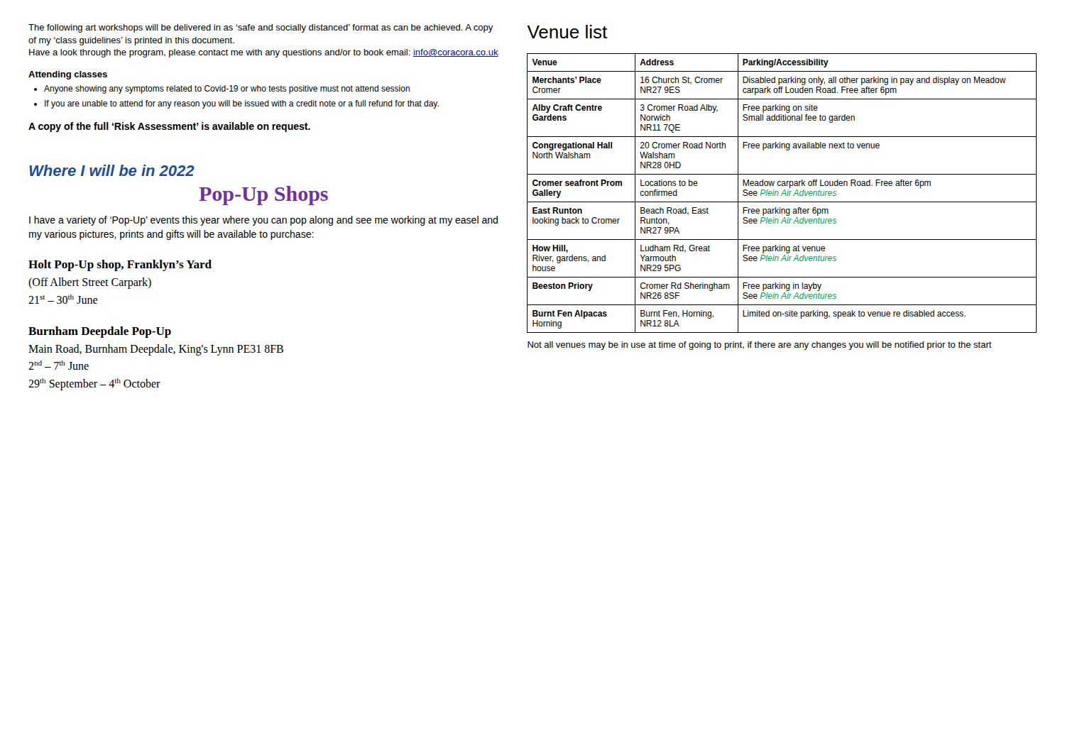The following art workshops will be delivered in as ‘safe and socially distanced’ format as can be achieved. A copy of my ‘class guidelines’ is printed in this document.
Have a look through the program, please contact me with any questions and/or to book email: info@coracora.co.uk
Attending classes
Anyone showing any symptoms related to Covid-19 or who tests positive must not attend session
If you are unable to attend for any reason you will be issued with a credit note or a full refund for that day.
A copy of the full ‘Risk Assessment’ is available on request.
Where I will be in 2022
Pop-Up Shops
I have a variety of ‘Pop-Up’ events this year where you can pop along and see me working at my easel and my various pictures, prints and gifts will be available to purchase:
Holt Pop-Up shop, Franklyn’s Yard
(Off Albert Street Carpark)
21st – 30th June
Burnham Deepdale Pop-Up
Main Road, Burnham Deepdale, King's Lynn PE31 8FB
2nd – 7th June
29th September – 4th October
Venue list
| Venue | Address | Parking/Accessibility |
| --- | --- | --- |
| Merchants’ Place Cromer | 16 Church St, Cromer NR27 9ES | Disabled parking only, all other parking in pay and display on Meadow carpark off Louden Road. Free after 6pm |
| Alby Craft Centre Gardens | 3 Cromer Road Alby, Norwich NR11 7QE | Free parking on site Small additional fee to garden |
| Congregational Hall North Walsham | 20 Cromer Road North Walsham NR28 0HD | Free parking available next to venue |
| Cromer seafront Prom Gallery | Locations to be confirmed | Meadow carpark off Louden Road. Free after 6pm See Plein Air Adventures |
| East Runton looking back to Cromer | Beach Road, East Runton, NR27 9PA | Free parking after 6pm See Plein Air Adventures |
| How Hill, River, gardens, and house | Ludham Rd, Great Yarmouth NR29 5PG | Free parking at venue See Plein Air Adventures |
| Beeston Priory | Cromer Rd Sheringham NR26 8SF | Free parking in layby See Plein Air Adventures |
| Burnt Fen Alpacas Horning | Burnt Fen, Horning, NR12 8LA | Limited on-site parking, speak to venue re disabled access. |
Not all venues may be in use at time of going to print, if there are any changes you will be notified prior to the start